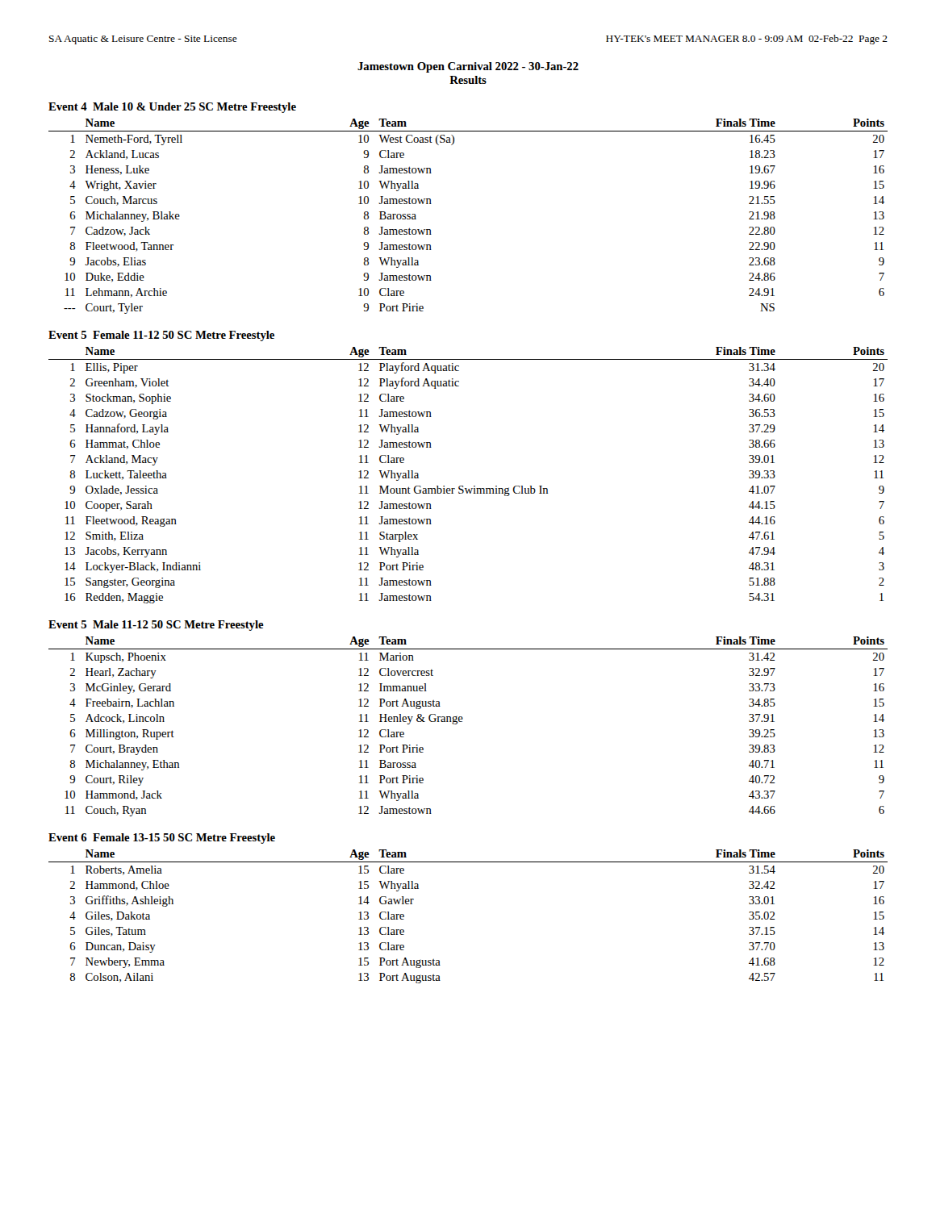SA Aquatic & Leisure Centre - Site License
HY-TEK's MEET MANAGER 8.0 - 9:09 AM 02-Feb-22 Page 2
Jamestown Open Carnival 2022 - 30-Jan-22
Results
Event 4 Male 10 & Under 25 SC Metre Freestyle
| | Name | Age | Team | Finals Time | Points |
| --- | --- | --- | --- | --- | --- |
| 1 | Nemeth-Ford, Tyrell | 10 | West Coast (Sa) | 16.45 | 20 |
| 2 | Ackland, Lucas | 9 | Clare | 18.23 | 17 |
| 3 | Heness, Luke | 8 | Jamestown | 19.67 | 16 |
| 4 | Wright, Xavier | 10 | Whyalla | 19.96 | 15 |
| 5 | Couch, Marcus | 10 | Jamestown | 21.55 | 14 |
| 6 | Michalanney, Blake | 8 | Barossa | 21.98 | 13 |
| 7 | Cadzow, Jack | 8 | Jamestown | 22.80 | 12 |
| 8 | Fleetwood, Tanner | 9 | Jamestown | 22.90 | 11 |
| 9 | Jacobs, Elias | 8 | Whyalla | 23.68 | 9 |
| 10 | Duke, Eddie | 9 | Jamestown | 24.86 | 7 |
| 11 | Lehmann, Archie | 10 | Clare | 24.91 | 6 |
| --- | Court, Tyler | 9 | Port Pirie | NS | |
Event 5 Female 11-12 50 SC Metre Freestyle
| | Name | Age | Team | Finals Time | Points |
| --- | --- | --- | --- | --- | --- |
| 1 | Ellis, Piper | 12 | Playford Aquatic | 31.34 | 20 |
| 2 | Greenham, Violet | 12 | Playford Aquatic | 34.40 | 17 |
| 3 | Stockman, Sophie | 12 | Clare | 34.60 | 16 |
| 4 | Cadzow, Georgia | 11 | Jamestown | 36.53 | 15 |
| 5 | Hannaford, Layla | 12 | Whyalla | 37.29 | 14 |
| 6 | Hammat, Chloe | 12 | Jamestown | 38.66 | 13 |
| 7 | Ackland, Macy | 11 | Clare | 39.01 | 12 |
| 8 | Luckett, Taleetha | 12 | Whyalla | 39.33 | 11 |
| 9 | Oxlade, Jessica | 11 | Mount Gambier Swimming Club In | 41.07 | 9 |
| 10 | Cooper, Sarah | 12 | Jamestown | 44.15 | 7 |
| 11 | Fleetwood, Reagan | 11 | Jamestown | 44.16 | 6 |
| 12 | Smith, Eliza | 11 | Starplex | 47.61 | 5 |
| 13 | Jacobs, Kerryann | 11 | Whyalla | 47.94 | 4 |
| 14 | Lockyer-Black, Indianni | 12 | Port Pirie | 48.31 | 3 |
| 15 | Sangster, Georgina | 11 | Jamestown | 51.88 | 2 |
| 16 | Redden, Maggie | 11 | Jamestown | 54.31 | 1 |
Event 5 Male 11-12 50 SC Metre Freestyle
| | Name | Age | Team | Finals Time | Points |
| --- | --- | --- | --- | --- | --- |
| 1 | Kupsch, Phoenix | 11 | Marion | 31.42 | 20 |
| 2 | Hearl, Zachary | 12 | Clovercrest | 32.97 | 17 |
| 3 | McGinley, Gerard | 12 | Immanuel | 33.73 | 16 |
| 4 | Freebairn, Lachlan | 12 | Port Augusta | 34.85 | 15 |
| 5 | Adcock, Lincoln | 11 | Henley & Grange | 37.91 | 14 |
| 6 | Millington, Rupert | 12 | Clare | 39.25 | 13 |
| 7 | Court, Brayden | 12 | Port Pirie | 39.83 | 12 |
| 8 | Michalanney, Ethan | 11 | Barossa | 40.71 | 11 |
| 9 | Court, Riley | 11 | Port Pirie | 40.72 | 9 |
| 10 | Hammond, Jack | 11 | Whyalla | 43.37 | 7 |
| 11 | Couch, Ryan | 12 | Jamestown | 44.66 | 6 |
Event 6 Female 13-15 50 SC Metre Freestyle
| | Name | Age | Team | Finals Time | Points |
| --- | --- | --- | --- | --- | --- |
| 1 | Roberts, Amelia | 15 | Clare | 31.54 | 20 |
| 2 | Hammond, Chloe | 15 | Whyalla | 32.42 | 17 |
| 3 | Griffiths, Ashleigh | 14 | Gawler | 33.01 | 16 |
| 4 | Giles, Dakota | 13 | Clare | 35.02 | 15 |
| 5 | Giles, Tatum | 13 | Clare | 37.15 | 14 |
| 6 | Duncan, Daisy | 13 | Clare | 37.70 | 13 |
| 7 | Newbery, Emma | 15 | Port Augusta | 41.68 | 12 |
| 8 | Colson, Ailani | 13 | Port Augusta | 42.57 | 11 |